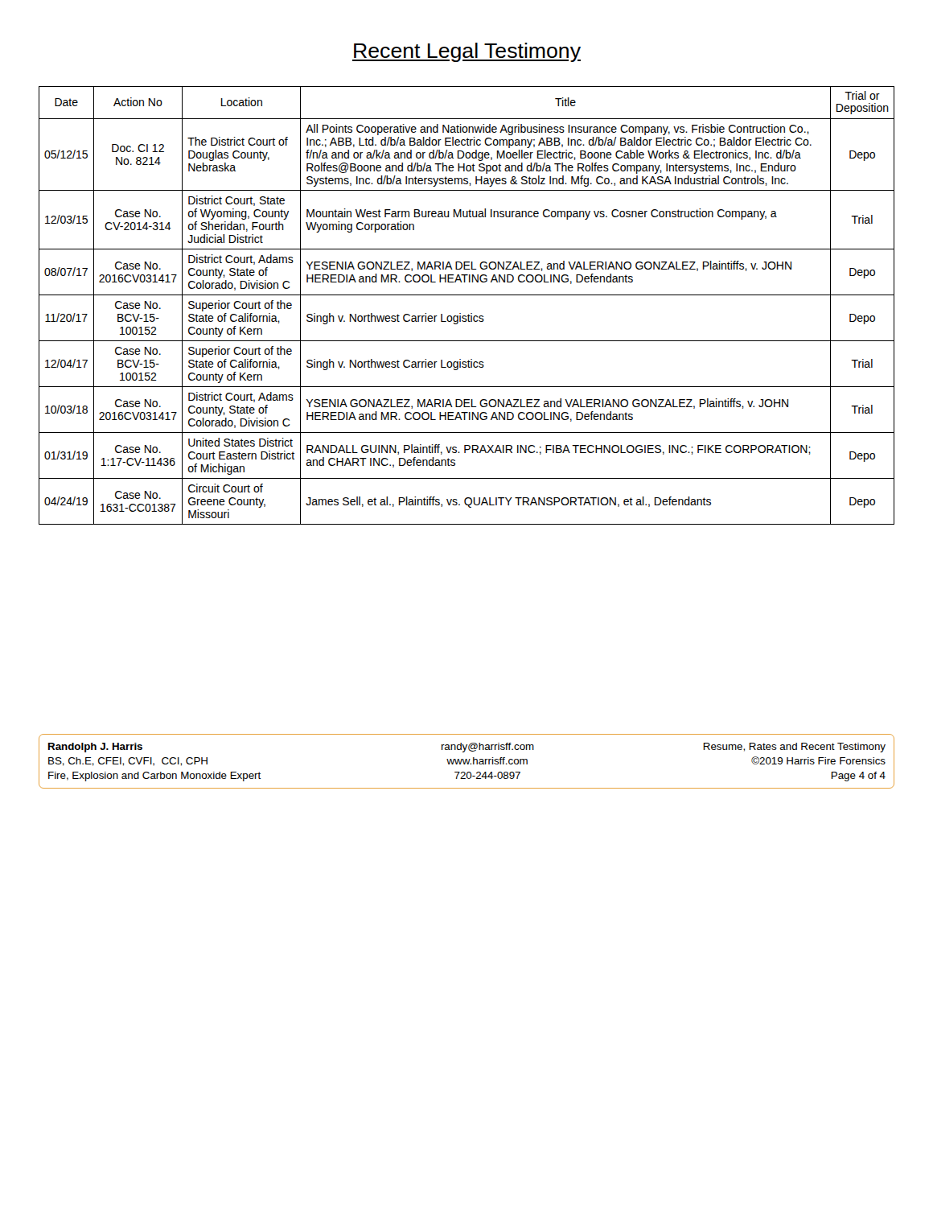Recent Legal Testimony
| Date | Action No | Location | Title | Trial or Deposition |
| --- | --- | --- | --- | --- |
| 05/12/15 | Doc. CI 12 No. 8214 | The District Court of Douglas County, Nebraska | All Points Cooperative and Nationwide Agribusiness Insurance Company, vs. Frisbie Contruction Co., Inc.; ABB, Ltd. d/b/a Baldor Electric Company; ABB, Inc. d/b/a/ Baldor Electric Co.; Baldor Electric Co. f/n/a and or a/k/a and or d/b/a Dodge, Moeller Electric, Boone Cable Works & Electronics, Inc. d/b/a Rolfes@Boone and d/b/a The Hot Spot and d/b/a The Rolfes Company, Intersystems, Inc., Enduro Systems, Inc. d/b/a Intersystems, Hayes & Stolz Ind. Mfg. Co., and KASA Industrial Controls, Inc. | Depo |
| 12/03/15 | Case No. CV-2014-314 | District Court, State of Wyoming, County of Sheridan, Fourth Judicial District | Mountain West Farm Bureau Mutual Insurance Company vs. Cosner Construction Company, a Wyoming Corporation | Trial |
| 08/07/17 | Case No. 2016CV031417 | District Court, Adams County, State of Colorado, Division C | YESENIA GONZLEZ, MARIA DEL GONZALEZ, and VALERIANO GONZALEZ, Plaintiffs, v. JOHN HEREDIA and MR. COOL HEATING AND COOLING, Defendants | Depo |
| 11/20/17 | Case No. BCV-15-100152 | Superior Court of the State of California, County of Kern | Singh v. Northwest Carrier Logistics | Depo |
| 12/04/17 | Case No. BCV-15-100152 | Superior Court of the State of California, County of Kern | Singh v. Northwest Carrier Logistics | Trial |
| 10/03/18 | Case No. 2016CV031417 | District Court, Adams County, State of Colorado, Division C | YSENIA GONAZLEZ, MARIA DEL GONAZLEZ and VALERIANO GONZALEZ, Plaintiffs, v. JOHN HEREDIA and MR. COOL HEATING AND COOLING, Defendants | Trial |
| 01/31/19 | Case No. 1:17-CV-11436 | United States District Court Eastern District of Michigan | RANDALL GUINN, Plaintiff, vs. PRAXAIR INC.; FIBA TECHNOLOGIES, INC.; FIKE CORPORATION; and CHART INC., Defendants | Depo |
| 04/24/19 | Case No. 1631-CC01387 | Circuit Court of Greene County, Missouri | James Sell, et al., Plaintiffs, vs. QUALITY TRANSPORTATION, et al., Defendants | Depo |
| Randolph J. Harris | randy@harrisff.com | Resume, Rates and Recent Testimony |
| BS, Ch.E, CFEI, CVFI, CCI, CPH | www.harrisff.com | ©2019 Harris Fire Forensics |
| Fire, Explosion and Carbon Monoxide Expert | 720-244-0897 | Page 4 of 4 |